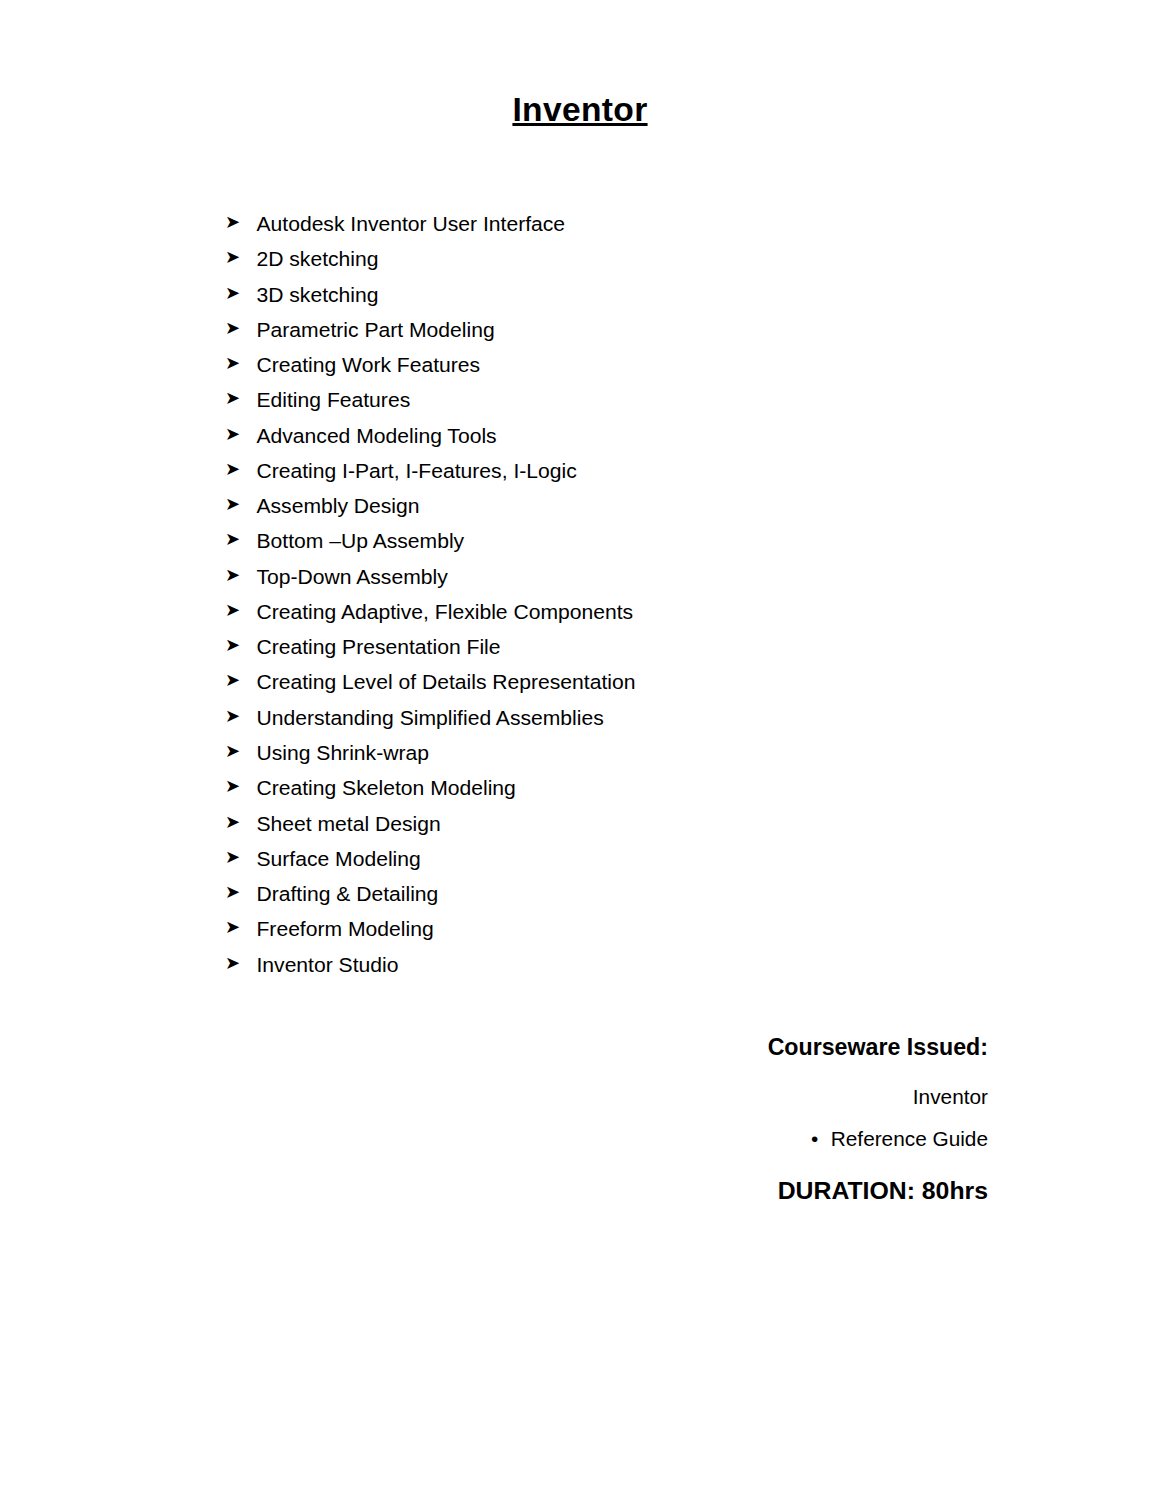Inventor
Autodesk Inventor User Interface
2D sketching
3D sketching
Parametric Part Modeling
Creating Work Features
Editing Features
Advanced Modeling Tools
Creating I-Part, I-Features, I-Logic
Assembly Design
Bottom –Up Assembly
Top-Down Assembly
Creating Adaptive, Flexible Components
Creating Presentation File
Creating Level of Details Representation
Understanding Simplified Assemblies
Using Shrink-wrap
Creating Skeleton Modeling
Sheet metal Design
Surface Modeling
Drafting & Detailing
Freeform Modeling
Inventor Studio
Courseware Issued:
Inventor
Reference Guide
DURATION: 80hrs